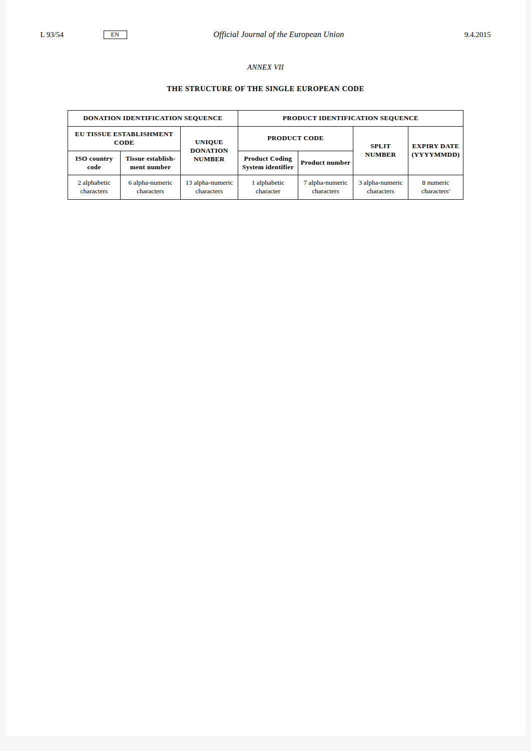L 93/54
EN
Official Journal of the European Union
9.4.2015
ANNEX VII
THE STRUCTURE OF THE SINGLE EUROPEAN CODE
| DONATION IDENTIFICATION SEQUENCE | PRODUCT IDENTIFICATION SEQUENCE |
| --- | --- |
| EU TISSUE ESTABLISHMENT CODE | UNIQUE DONATION NUMBER | PRODUCT CODE | SPLIT NUMBER | EXPIRY DATE (YYYYMMDD) |
| ISO country code | Tissue estab­lishment number | Product Coding Sys­tem identifier | Product number |
| 2 alphabetic characters | 6 alpha-nu­meric charac­ters | 13 alpha-nu­meric charac­ters | 1 alphabetic character | 7 alpha-nu­meric charac­ters | 3 alpha-nu­meric charac­ters | 8 numeric characters' |